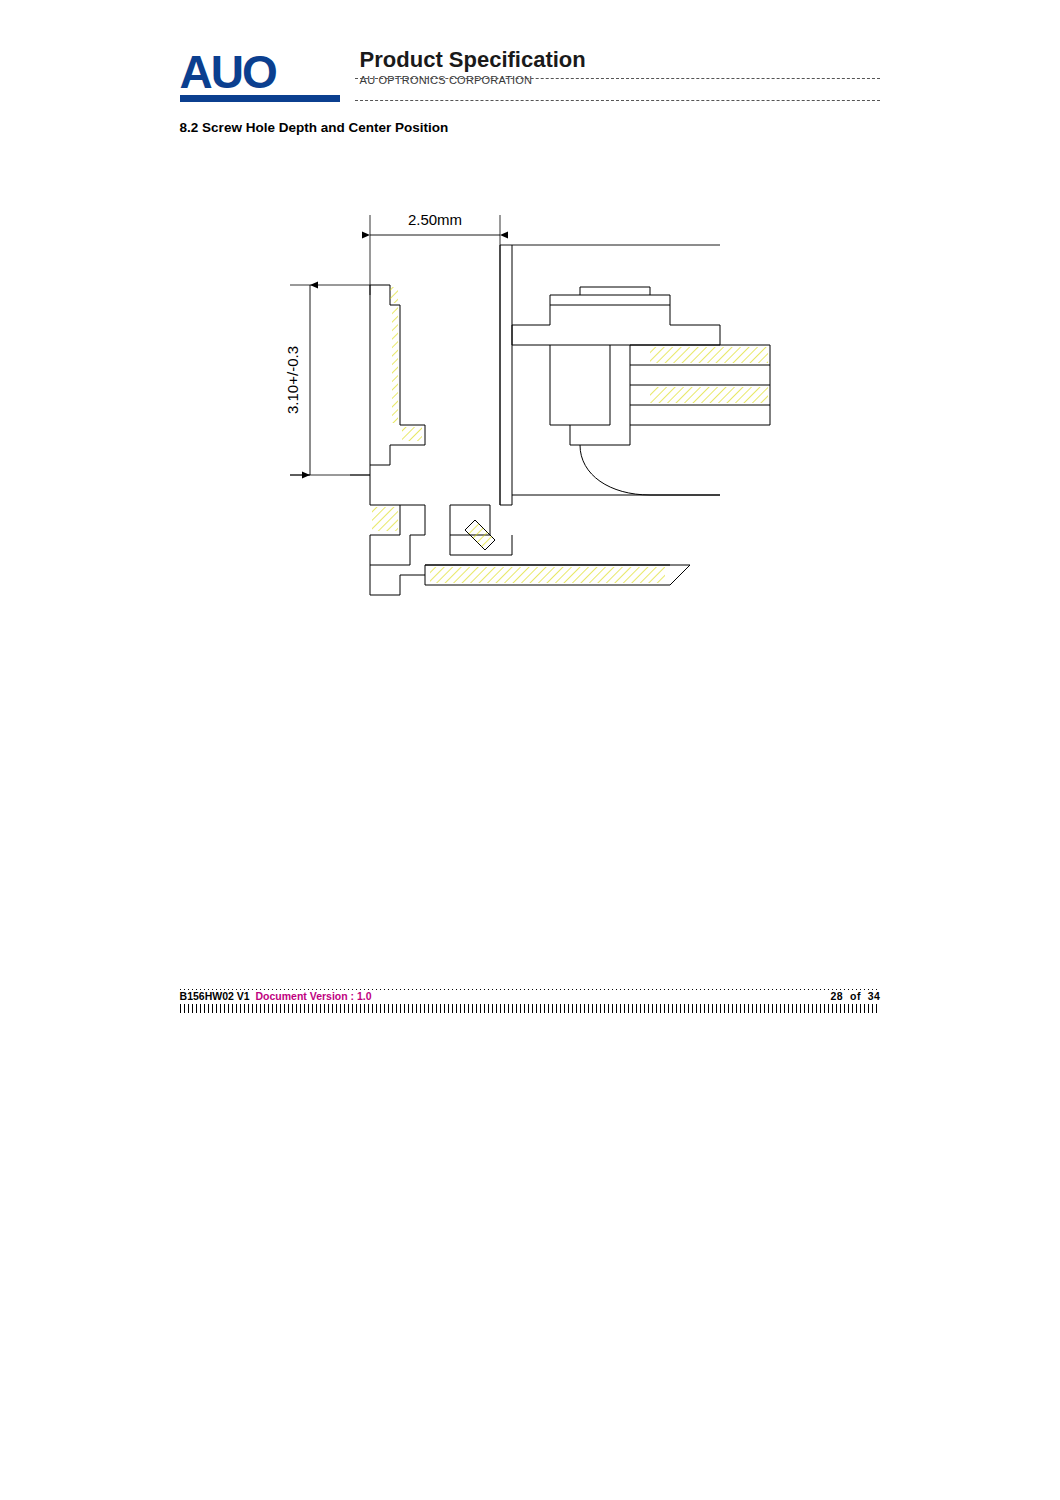AUO
Product Specification
AU OPTRONICS CORPORATION
8.2 Screw Hole Depth and Center Position
2.50mm 3.10+/-0.3
B156HW02 V1 Document Version : 1.0
28 of 34